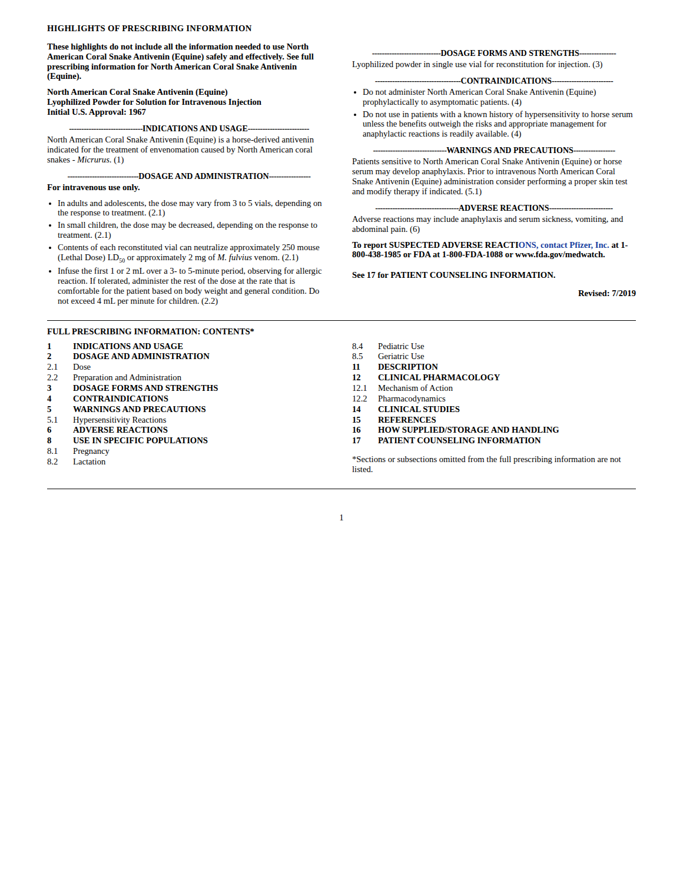HIGHLIGHTS OF PRESCRIBING INFORMATION
These highlights do not include all the information needed to use North American Coral Snake Antivenin (Equine) safely and effectively. See full prescribing information for North American Coral Snake Antivenin (Equine).
North American Coral Snake Antivenin (Equine)
Lyophilized Powder for Solution for Intravenous Injection
Initial U.S. Approval: 1967
------------------------------INDICATIONS AND USAGE-------------------------
North American Coral Snake Antivenin (Equine) is a horse-derived antivenin indicated for the treatment of envenomation caused by North American coral snakes - Micrurus. (1)
-----------------------------DOSAGE AND ADMINISTRATION-----------------
For intravenous use only.
In adults and adolescents, the dose may vary from 3 to 5 vials, depending on the response to treatment. (2.1)
In small children, the dose may be decreased, depending on the response to treatment. (2.1)
Contents of each reconstituted vial can neutralize approximately 250 mouse (Lethal Dose) LD50 or approximately 2 mg of M. fulvius venom. (2.1)
Infuse the first 1 or 2 mL over a 3- to 5-minute period, observing for allergic reaction. If tolerated, administer the rest of the dose at the rate that is comfortable for the patient based on body weight and general condition. Do not exceed 4 mL per minute for children. (2.2)
----------------------------DOSAGE FORMS AND STRENGTHS---------------
Lyophilized powder in single use vial for reconstitution for injection. (3)
-----------------------------------CONTRAINDICATIONS-------------------------
Do not administer North American Coral Snake Antivenin (Equine) prophylactically to asymptomatic patients. (4)
Do not use in patients with a known history of hypersensitivity to horse serum unless the benefits outweigh the risks and appropriate management for anaphylactic reactions is readily available. (4)
------------------------------WARNINGS AND PRECAUTIONS-----------------
Patients sensitive to North American Coral Snake Antivenin (Equine) or horse serum may develop anaphylaxis. Prior to intravenous North American Coral Snake Antivenin (Equine) administration consider performing a proper skin test and modify therapy if indicated. (5.1)
----------------------------------ADVERSE REACTIONS--------------------------
Adverse reactions may include anaphylaxis and serum sickness, vomiting, and abdominal pain. (6)
To report SUSPECTED ADVERSE REACTIONS, contact Pfizer, Inc. at 1-800-438-1985 or FDA at 1-800-FDA-1088 or www.fda.gov/medwatch.
See 17 for PATIENT COUNSELING INFORMATION.
Revised: 7/2019
FULL PRESCRIBING INFORMATION: CONTENTS*
| 1 | INDICATIONS AND USAGE |
| 2 | DOSAGE AND ADMINISTRATION |
| 2.1 | Dose |
| 2.2 | Preparation and Administration |
| 3 | DOSAGE FORMS AND STRENGTHS |
| 4 | CONTRAINDICATIONS |
| 5 | WARNINGS AND PRECAUTIONS |
| 5.1 | Hypersensitivity Reactions |
| 6 | ADVERSE REACTIONS |
| 8 | USE IN SPECIFIC POPULATIONS |
| 8.1 | Pregnancy |
| 8.2 | Lactation |
| 8.4 | Pediatric Use |
| 8.5 | Geriatric Use |
| 11 | DESCRIPTION |
| 12 | CLINICAL PHARMACOLOGY |
| 12.1 | Mechanism of Action |
| 12.2 | Pharmacodynamics |
| 14 | CLINICAL STUDIES |
| 15 | REFERENCES |
| 16 | HOW SUPPLIED/STORAGE AND HANDLING |
| 17 | PATIENT COUNSELING INFORMATION |
*Sections or subsections omitted from the full prescribing information are not listed.
1